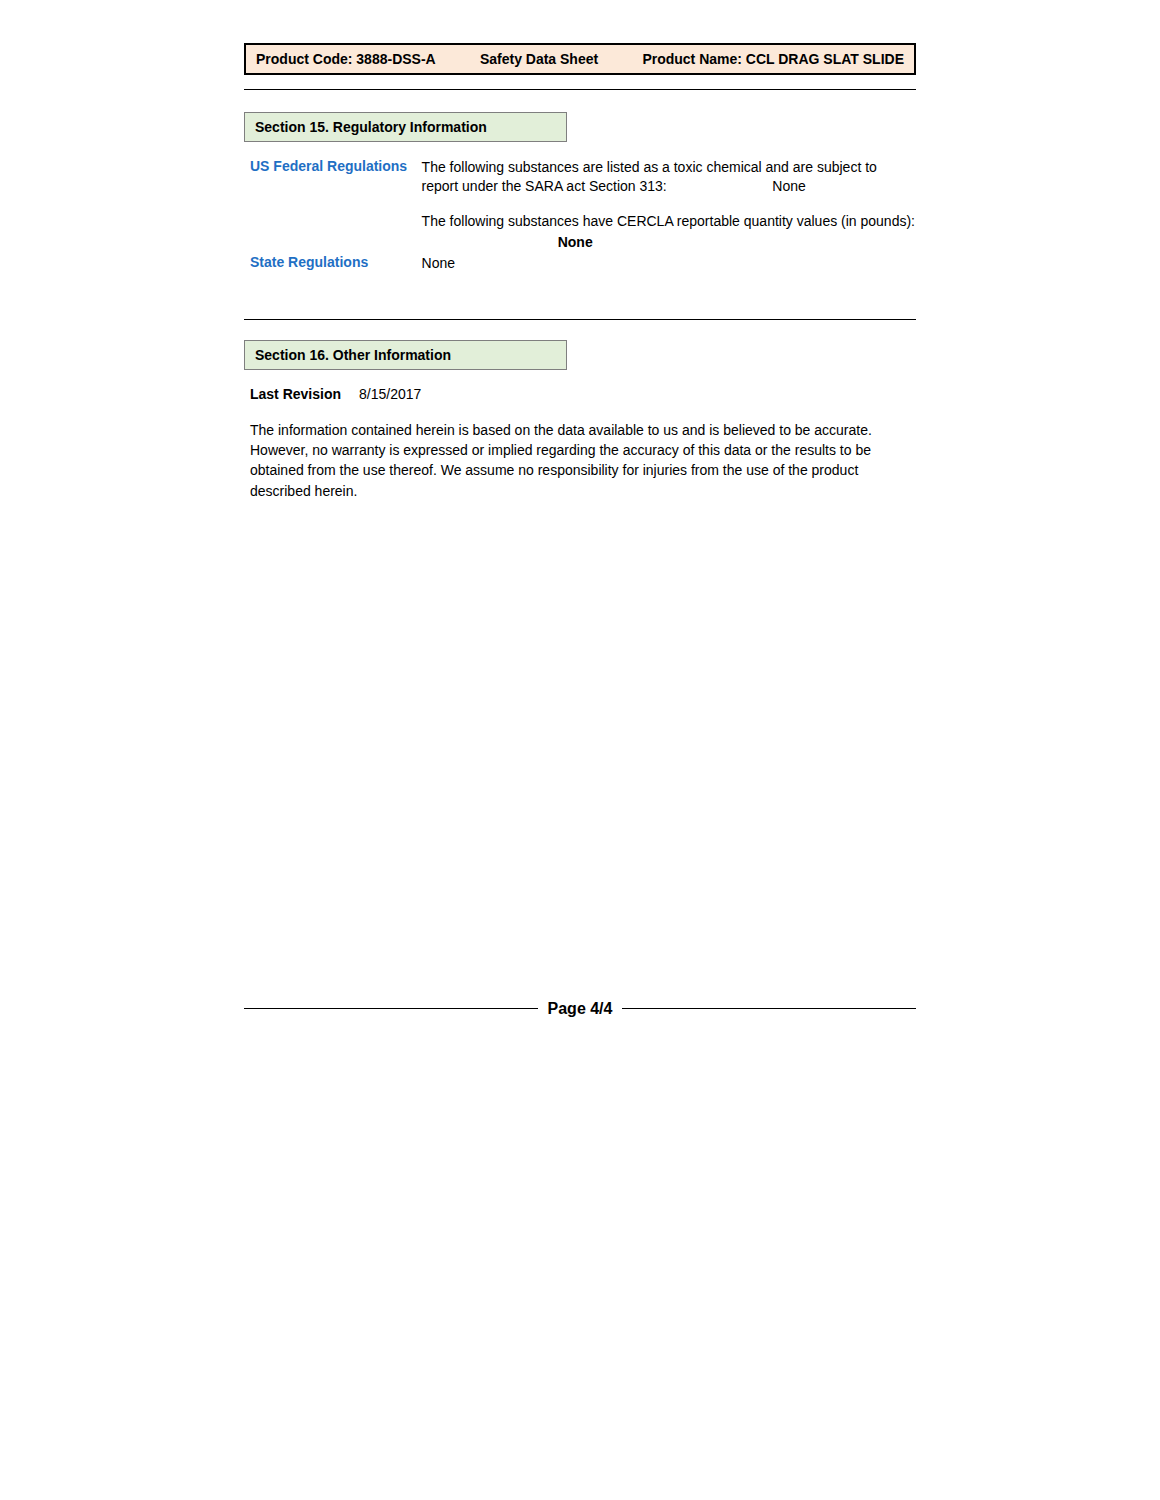Product Code: 3888-DSS-A
Safety Data Sheet
Product Name: CCL DRAG SLAT SLIDE
Section 15. Regulatory Information
US Federal Regulations
The following substances are listed as a toxic chemical and are subject to report under the SARA act Section 313: None
The following substances have CERCLA reportable quantity values (in pounds): None
State Regulations
None
Section 16. Other Information
Last Revision 8/15/2017
The information contained herein is based on the data available to us and is believed to be accurate. However, no warranty is expressed or implied regarding the accuracy of this data or the results to be obtained from the use thereof. We assume no responsibility for injuries from the use of the product described herein.
Page 4/4